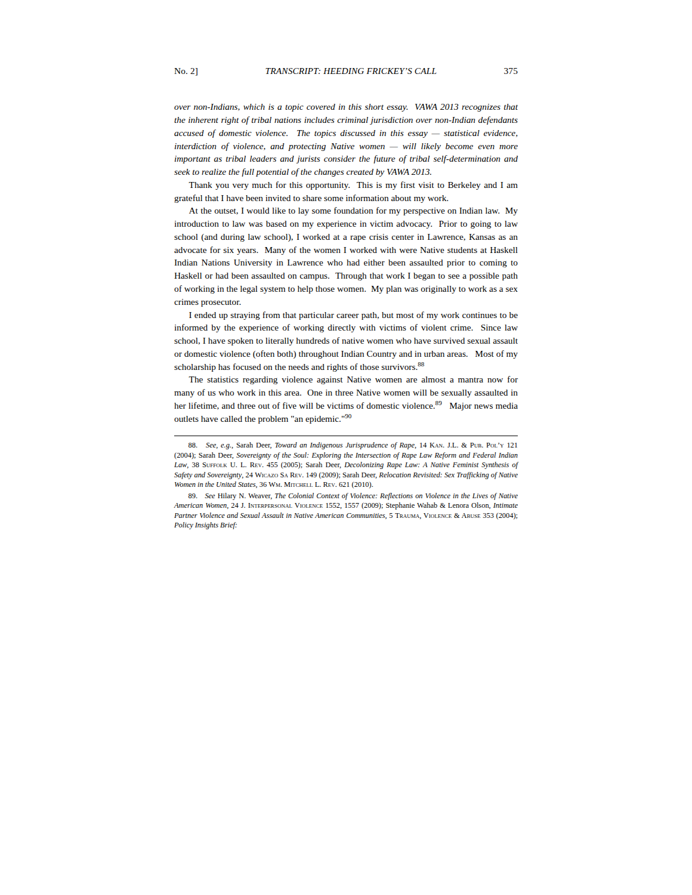No. 2] TRANSCRIPT: HEEDING FRICKEY’S CALL 375
over non-Indians, which is a topic covered in this short essay. VAWA 2013 recognizes that the inherent right of tribal nations includes criminal jurisdiction over non-Indian defendants accused of domestic violence. The topics discussed in this essay — statistical evidence, interdiction of violence, and protecting Native women — will likely become even more important as tribal leaders and jurists consider the future of tribal self-determination and seek to realize the full potential of the changes created by VAWA 2013.
Thank you very much for this opportunity. This is my first visit to Berkeley and I am grateful that I have been invited to share some information about my work.
At the outset, I would like to lay some foundation for my perspective on Indian law. My introduction to law was based on my experience in victim advocacy. Prior to going to law school (and during law school), I worked at a rape crisis center in Lawrence, Kansas as an advocate for six years. Many of the women I worked with were Native students at Haskell Indian Nations University in Lawrence who had either been assaulted prior to coming to Haskell or had been assaulted on campus. Through that work I began to see a possible path of working in the legal system to help those women. My plan was originally to work as a sex crimes prosecutor.
I ended up straying from that particular career path, but most of my work continues to be informed by the experience of working directly with victims of violent crime. Since law school, I have spoken to literally hundreds of native women who have survived sexual assault or domestic violence (often both) throughout Indian Country and in urban areas. Most of my scholarship has focused on the needs and rights of those survivors.88
The statistics regarding violence against Native women are almost a mantra now for many of us who work in this area. One in three Native women will be sexually assaulted in her lifetime, and three out of five will be victims of domestic violence.89 Major news media outlets have called the problem "an epidemic."90
88. See, e.g., Sarah Deer, Toward an Indigenous Jurisprudence of Rape, 14 Kan. J.L. & Pub. Pol’y 121 (2004); Sarah Deer, Sovereignty of the Soul: Exploring the Intersection of Rape Law Reform and Federal Indian Law, 38 Suffolk U. L. Rev. 455 (2005); Sarah Deer, Decolonizing Rape Law: A Native Feminist Synthesis of Safety and Sovereignty, 24 Wicazo Sa Rev. 149 (2009); Sarah Deer, Relocation Revisited: Sex Trafficking of Native Women in the United States, 36 Wm. Mitchell L. Rev. 621 (2010).
89. See Hilary N. Weaver, The Colonial Context of Violence: Reflections on Violence in the Lives of Native American Women, 24 J. Interpersonal Violence 1552, 1557 (2009); Stephanie Wahab & Lenora Olson, Intimate Partner Violence and Sexual Assault in Native American Communities, 5 Trauma, Violence & Abuse 353 (2004); Policy Insights Brief: